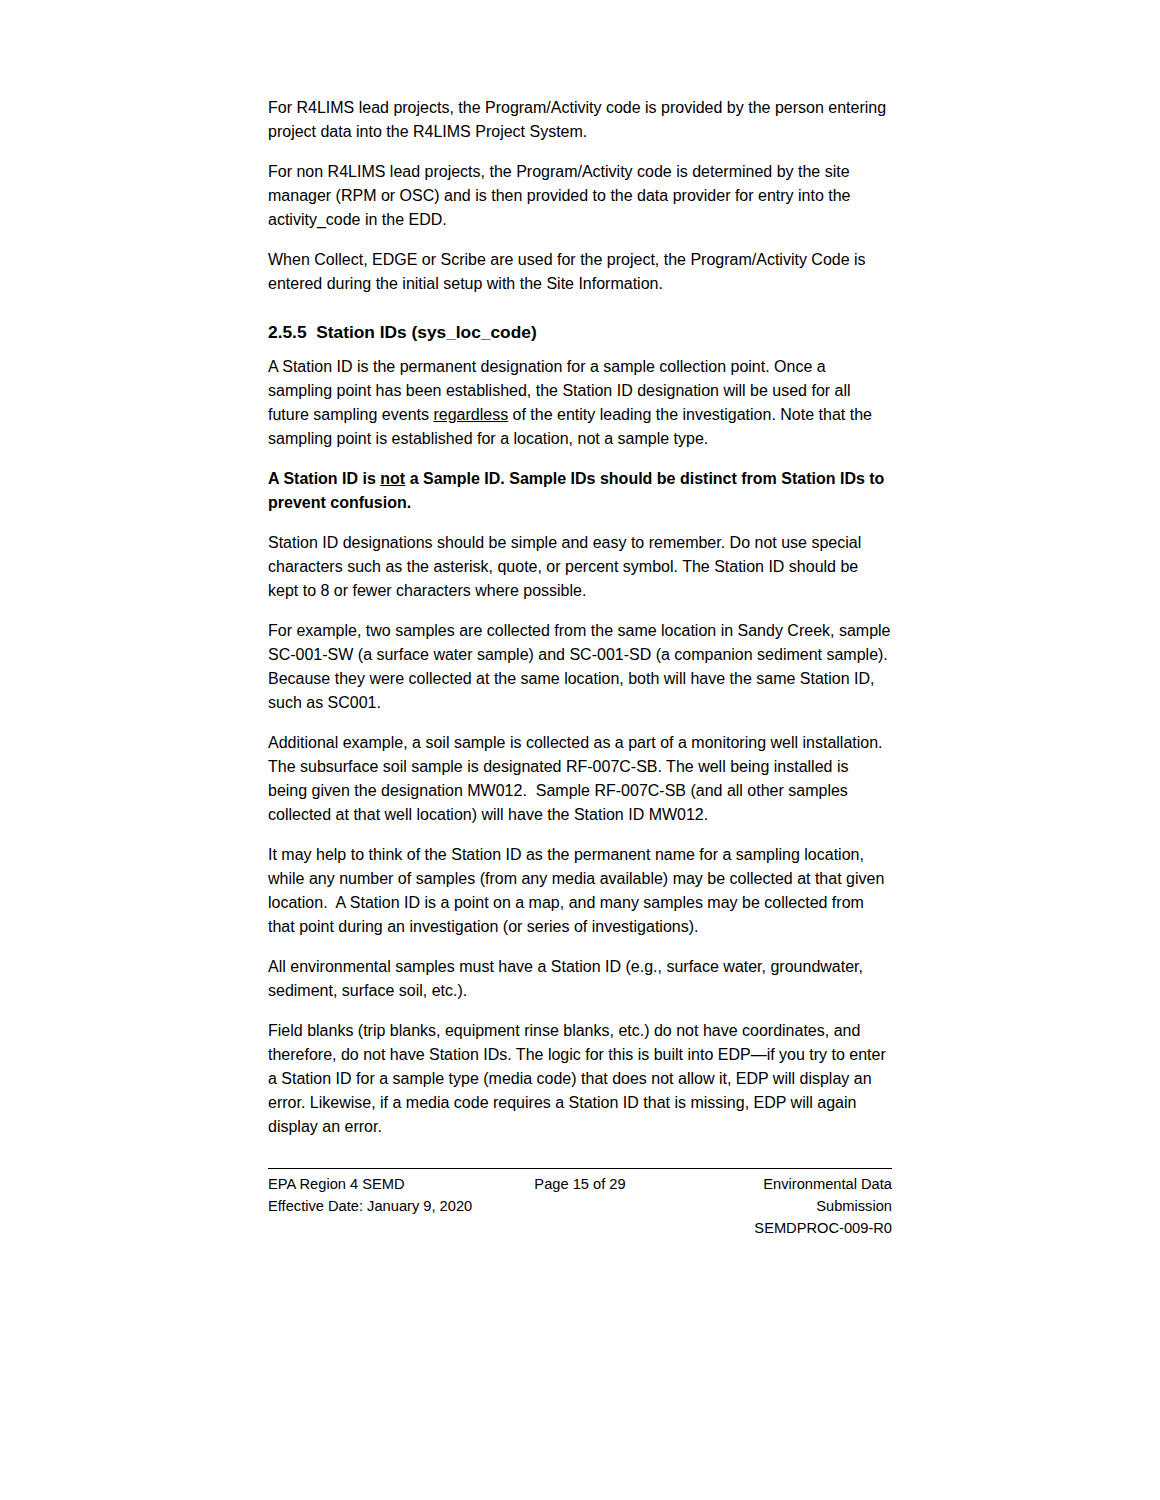For R4LIMS lead projects, the Program/Activity code is provided by the person entering project data into the R4LIMS Project System.
For non R4LIMS lead projects, the Program/Activity code is determined by the site manager (RPM or OSC) and is then provided to the data provider for entry into the activity_code in the EDD.
When Collect, EDGE or Scribe are used for the project, the Program/Activity Code is entered during the initial setup with the Site Information.
2.5.5 Station IDs (sys_loc_code)
A Station ID is the permanent designation for a sample collection point. Once a sampling point has been established, the Station ID designation will be used for all future sampling events regardless of the entity leading the investigation. Note that the sampling point is established for a location, not a sample type.
A Station ID is not a Sample ID. Sample IDs should be distinct from Station IDs to prevent confusion.
Station ID designations should be simple and easy to remember. Do not use special characters such as the asterisk, quote, or percent symbol. The Station ID should be kept to 8 or fewer characters where possible.
For example, two samples are collected from the same location in Sandy Creek, sample SC-001-SW (a surface water sample) and SC-001-SD (a companion sediment sample). Because they were collected at the same location, both will have the same Station ID, such as SC001.
Additional example, a soil sample is collected as a part of a monitoring well installation. The subsurface soil sample is designated RF-007C-SB. The well being installed is being given the designation MW012. Sample RF-007C-SB (and all other samples collected at that well location) will have the Station ID MW012.
It may help to think of the Station ID as the permanent name for a sampling location, while any number of samples (from any media available) may be collected at that given location. A Station ID is a point on a map, and many samples may be collected from that point during an investigation (or series of investigations).
All environmental samples must have a Station ID (e.g., surface water, groundwater, sediment, surface soil, etc.).
Field blanks (trip blanks, equipment rinse blanks, etc.) do not have coordinates, and therefore, do not have Station IDs. The logic for this is built into EDP—if you try to enter a Station ID for a sample type (media code) that does not allow it, EDP will display an error. Likewise, if a media code requires a Station ID that is missing, EDP will again display an error.
EPA Region 4 SEMD Effective Date: January 9, 2020
Page 15 of 29
Environmental Data Submission SEMDPROC-009-R0